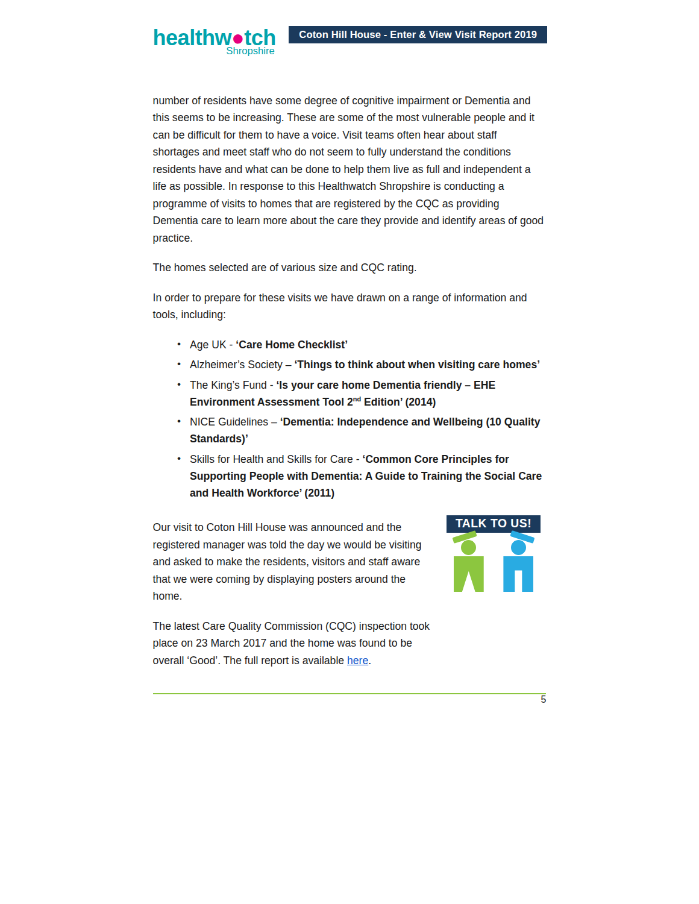healthw●tch
Shropshire
Coton Hill House - Enter & View Visit Report 2019
number of residents have some degree of cognitive impairment or Dementia and this seems to be increasing. These are some of the most vulnerable people and it can be difficult for them to have a voice. Visit teams often hear about staff shortages and meet staff who do not seem to fully understand the conditions residents have and what can be done to help them live as full and independent a life as possible. In response to this Healthwatch Shropshire is conducting a programme of visits to homes that are registered by the CQC as providing Dementia care to learn more about the care they provide and identify areas of good practice.
The homes selected are of various size and CQC rating.
In order to prepare for these visits we have drawn on a range of information and tools, including:
Age UK - ‘Care Home Checklist’
Alzheimer’s Society – ‘Things to think about when visiting care homes’
The King’s Fund - ‘Is your care home Dementia friendly – EHE Environment Assessment Tool 2nd Edition’ (2014)
NICE Guidelines – ‘Dementia: Independence and Wellbeing (10 Quality Standards)’
Skills for Health and Skills for Care - ‘Common Core Principles for Supporting People with Dementia: A Guide to Training the Social Care and Health Workforce’ (2011)
TALK TO US!
Our visit to Coton Hill House was announced and the registered manager was told the day we would be visiting and asked to make the residents, visitors and staff aware that we were coming by displaying posters around the home.
The latest Care Quality Commission (CQC) inspection took place on 23 March 2017 and the home was found to be overall ‘Good’. The full report is available here.
5